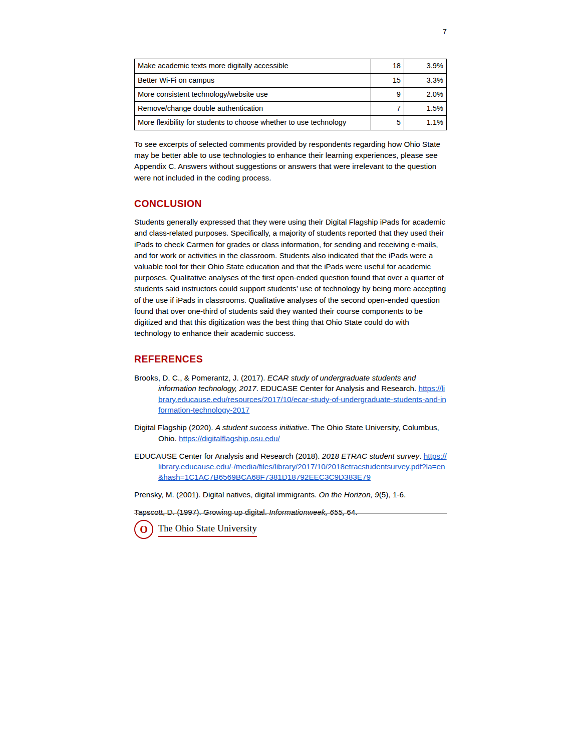7
| Make academic texts more digitally accessible | 18 | 3.9% |
| Better Wi-Fi on campus | 15 | 3.3% |
| More consistent technology/website use | 9 | 2.0% |
| Remove/change double authentication | 7 | 1.5% |
| More flexibility for students to choose whether to use technology | 5 | 1.1% |
To see excerpts of selected comments provided by respondents regarding how Ohio State may be better able to use technologies to enhance their learning experiences, please see Appendix C. Answers without suggestions or answers that were irrelevant to the question were not included in the coding process.
Conclusion
Students generally expressed that they were using their Digital Flagship iPads for academic and class-related purposes. Specifically, a majority of students reported that they used their iPads to check Carmen for grades or class information, for sending and receiving e-mails, and for work or activities in the classroom. Students also indicated that the iPads were a valuable tool for their Ohio State education and that the iPads were useful for academic purposes. Qualitative analyses of the first open-ended question found that over a quarter of students said instructors could support students’ use of technology by being more accepting of the use if iPads in classrooms. Qualitative analyses of the second open-ended question found that over one-third of students said they wanted their course components to be digitized and that this digitization was the best thing that Ohio State could do with technology to enhance their academic success.
References
Brooks, D. C., & Pomerantz, J. (2017). ECAR study of undergraduate students and information technology, 2017. EDUCASE Center for Analysis and Research. https://library.educause.edu/resources/2017/10/ecar-study-of-undergraduate-students-and-information-technology-2017
Digital Flagship (2020). A student success initiative. The Ohio State University, Columbus, Ohio. https://digitalflagship.osu.edu/
EDUCAUSE Center for Analysis and Research (2018). 2018 ETRAC student survey. https://library.educause.edu/-/media/files/library/2017/10/2018etracstudentsurvey.pdf?la=en&hash=1C1AC7B6569BCA68F7381D18792EEC3C9D383E79
Prensky, M. (2001). Digital natives, digital immigrants. On the Horizon, 9(5), 1-6.
Tapscott, D. (1997). Growing up digital. Informationweek, 655, 64.
The Ohio State University